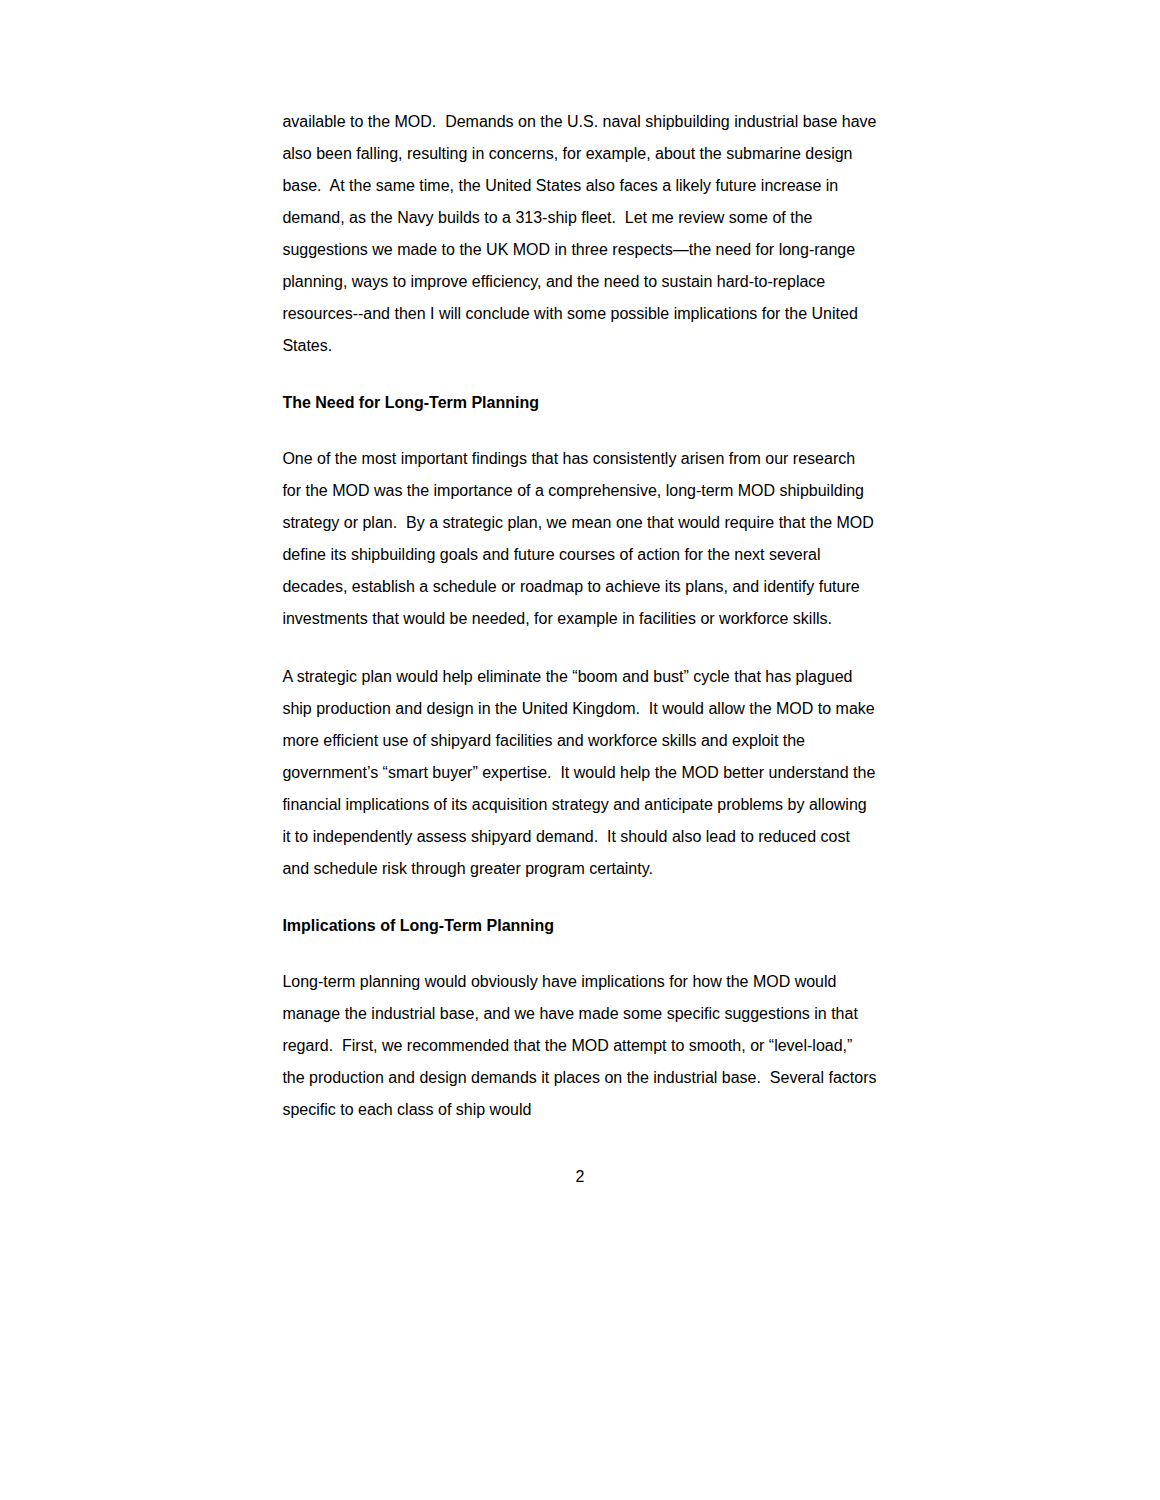available to the MOD. Demands on the U.S. naval shipbuilding industrial base have also been falling, resulting in concerns, for example, about the submarine design base. At the same time, the United States also faces a likely future increase in demand, as the Navy builds to a 313-ship fleet. Let me review some of the suggestions we made to the UK MOD in three respects—the need for long-range planning, ways to improve efficiency, and the need to sustain hard-to-replace resources--and then I will conclude with some possible implications for the United States.
The Need for Long-Term Planning
One of the most important findings that has consistently arisen from our research for the MOD was the importance of a comprehensive, long-term MOD shipbuilding strategy or plan. By a strategic plan, we mean one that would require that the MOD define its shipbuilding goals and future courses of action for the next several decades, establish a schedule or roadmap to achieve its plans, and identify future investments that would be needed, for example in facilities or workforce skills.
A strategic plan would help eliminate the “boom and bust” cycle that has plagued ship production and design in the United Kingdom. It would allow the MOD to make more efficient use of shipyard facilities and workforce skills and exploit the government’s “smart buyer” expertise. It would help the MOD better understand the financial implications of its acquisition strategy and anticipate problems by allowing it to independently assess shipyard demand. It should also lead to reduced cost and schedule risk through greater program certainty.
Implications of Long-Term Planning
Long-term planning would obviously have implications for how the MOD would manage the industrial base, and we have made some specific suggestions in that regard. First, we recommended that the MOD attempt to smooth, or “level-load,” the production and design demands it places on the industrial base. Several factors specific to each class of ship would
2